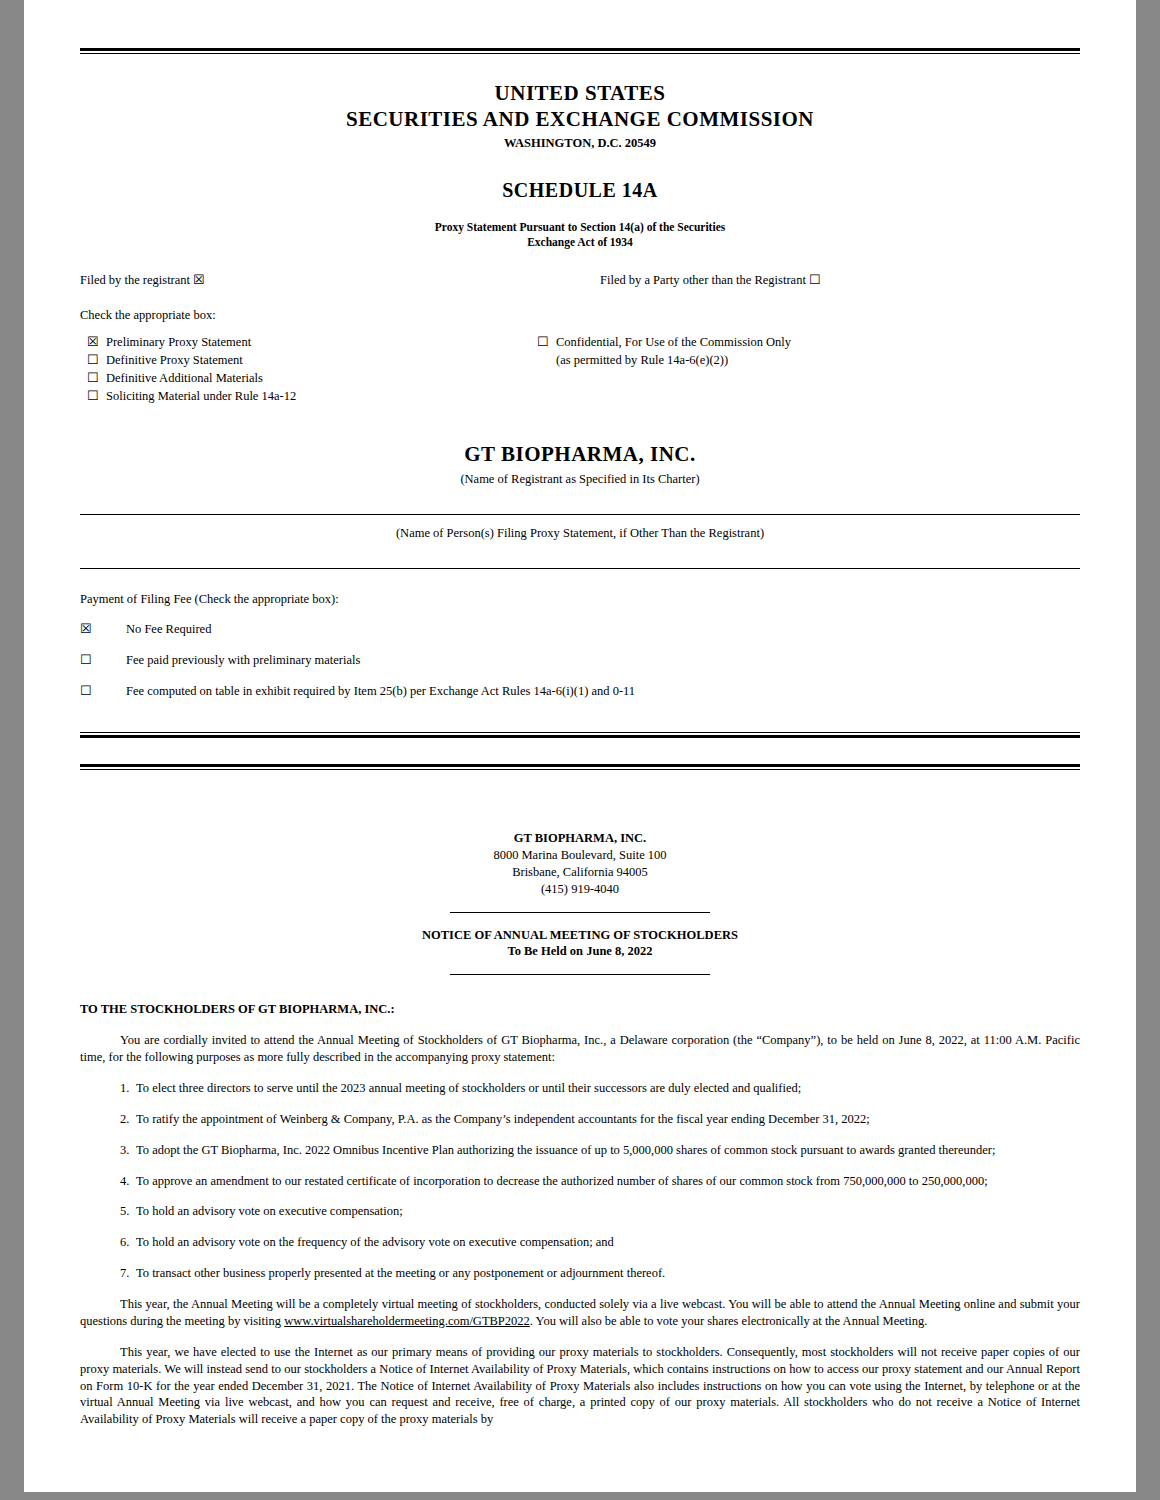UNITED STATES
SECURITIES AND EXCHANGE COMMISSION
WASHINGTON, D.C. 20549
SCHEDULE 14A
Proxy Statement Pursuant to Section 14(a) of the Securities
Exchange Act of 1934
Filed by the registrant ☒
Filed by a Party other than the Registrant ☐
Check the appropriate box:
| ☒ | Preliminary Proxy Statement | ☐ | Confidential, For Use of the Commission Only |
| ☐ | Definitive Proxy Statement | | (as permitted by Rule 14a-6(e)(2)) |
| ☐ | Definitive Additional Materials | | |
| ☐ | Soliciting Material under Rule 14a-12 | | |
GT BIOPHARMA, INC.
(Name of Registrant as Specified in Its Charter)
(Name of Person(s) Filing Proxy Statement, if Other Than the Registrant)
Payment of Filing Fee (Check the appropriate box):
| ☒ | No Fee Required |
| ☐ | Fee paid previously with preliminary materials |
| ☐ | Fee computed on table in exhibit required by Item 25(b) per Exchange Act Rules 14a-6(i)(1) and 0-11 |
GT BIOPHARMA, INC.
8000 Marina Boulevard, Suite 100
Brisbane, California 94005
(415) 919-4040
NOTICE OF ANNUAL MEETING OF STOCKHOLDERS
To Be Held on June 8, 2022
TO THE STOCKHOLDERS OF GT BIOPHARMA, INC.:
You are cordially invited to attend the Annual Meeting of Stockholders of GT Biopharma, Inc., a Delaware corporation (the “Company”), to be held on June 8, 2022, at 11:00 A.M. Pacific time, for the following purposes as more fully described in the accompanying proxy statement:
1. To elect three directors to serve until the 2023 annual meeting of stockholders or until their successors are duly elected and qualified;
2. To ratify the appointment of Weinberg & Company, P.A. as the Company’s independent accountants for the fiscal year ending December 31, 2022;
3. To adopt the GT Biopharma, Inc. 2022 Omnibus Incentive Plan authorizing the issuance of up to 5,000,000 shares of common stock pursuant to awards granted thereunder;
4. To approve an amendment to our restated certificate of incorporation to decrease the authorized number of shares of our common stock from 750,000,000 to 250,000,000;
5. To hold an advisory vote on executive compensation;
6. To hold an advisory vote on the frequency of the advisory vote on executive compensation; and
7. To transact other business properly presented at the meeting or any postponement or adjournment thereof.
This year, the Annual Meeting will be a completely virtual meeting of stockholders, conducted solely via a live webcast. You will be able to attend the Annual Meeting online and submit your questions during the meeting by visiting www.virtualshareholdermeeting.com/GTBP2022. You will also be able to vote your shares electronically at the Annual Meeting.
This year, we have elected to use the Internet as our primary means of providing our proxy materials to stockholders. Consequently, most stockholders will not receive paper copies of our proxy materials. We will instead send to our stockholders a Notice of Internet Availability of Proxy Materials, which contains instructions on how to access our proxy statement and our Annual Report on Form 10-K for the year ended December 31, 2021. The Notice of Internet Availability of Proxy Materials also includes instructions on how you can vote using the Internet, by telephone or at the virtual Annual Meeting via live webcast, and how you can request and receive, free of charge, a printed copy of our proxy materials. All stockholders who do not receive a Notice of Internet Availability of Proxy Materials will receive a paper copy of the proxy materials by